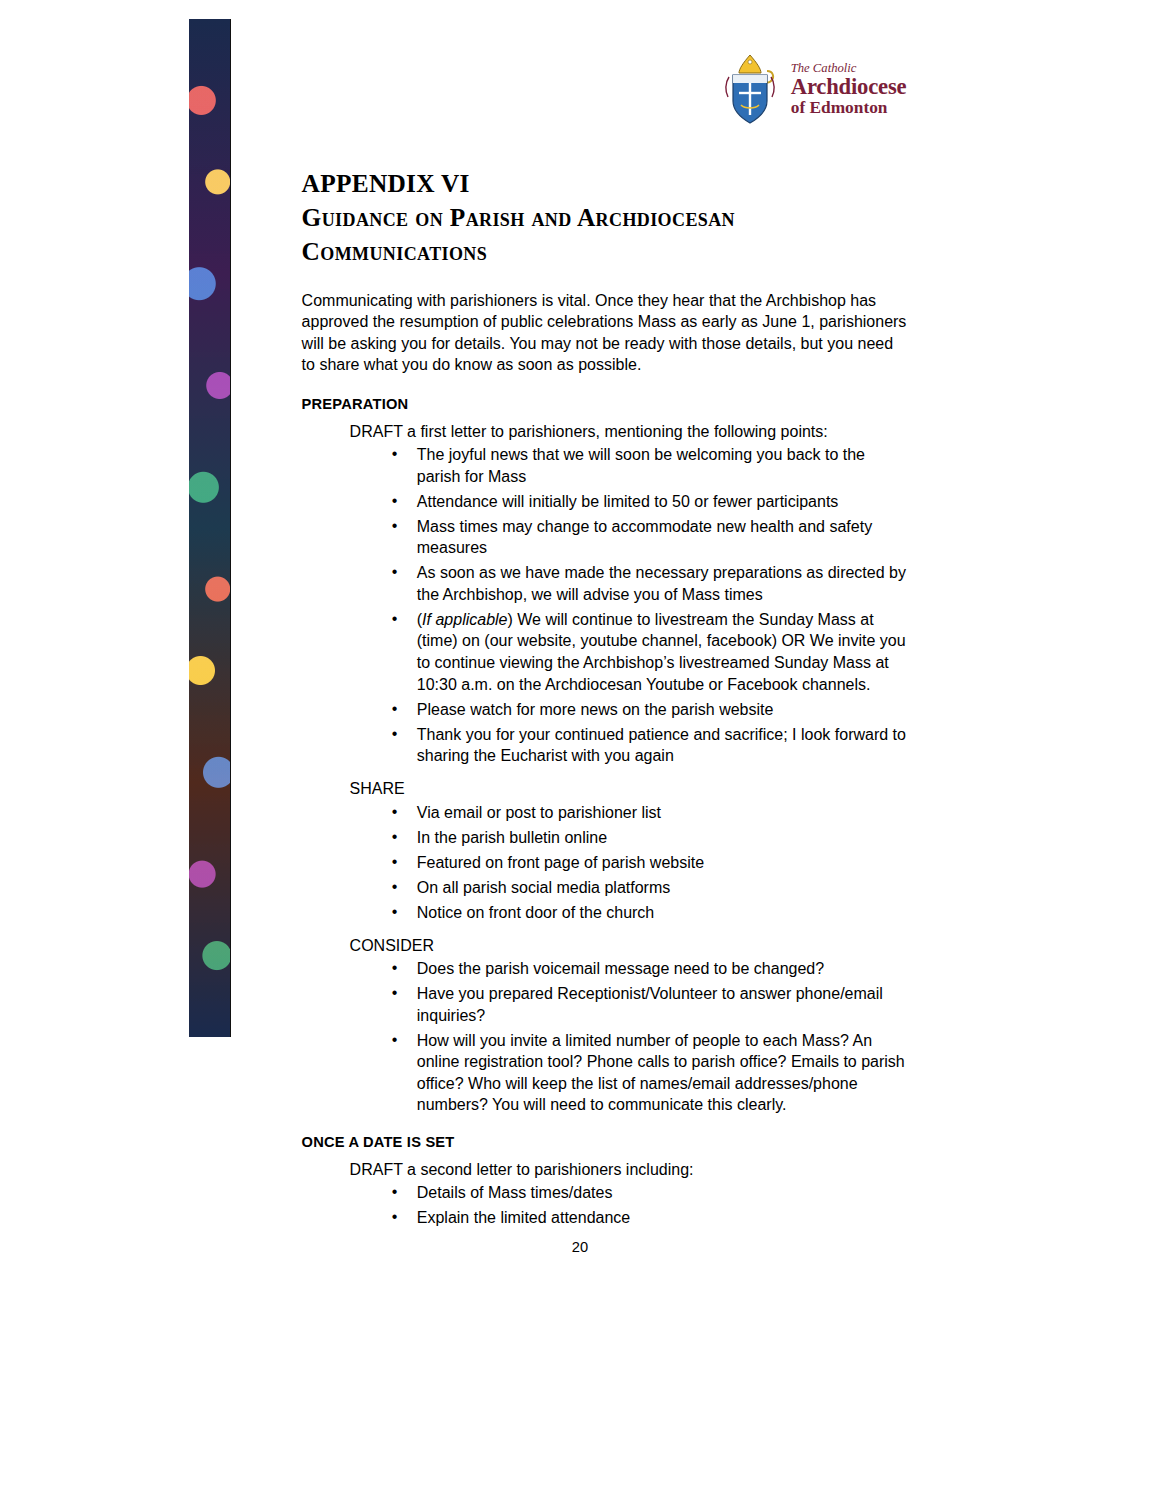The Catholic
Archdiocese
of Edmonton
APPENDIX VIGuidance on Parish and Archdiocesan Communications
Communicating with parishioners is vital. Once they hear that the Archbishop has approved the resumption of public celebrations Mass as early as June 1, parishioners will be asking you for details. You may not be ready with those details, but you need to share what you do know as soon as possible.
PREPARATION
DRAFT a first letter to parishioners, mentioning the following points:
The joyful news that we will soon be welcoming you back to the parish for Mass
Attendance will initially be limited to 50 or fewer participants
Mass times may change to accommodate new health and safety measures
As soon as we have made the necessary preparations as directed by the Archbishop, we will advise you of Mass times
(If applicable) We will continue to livestream the Sunday Mass at (time) on (our website, youtube channel, facebook) OR We invite you to continue viewing the Archbishop’s livestreamed Sunday Mass at 10:30 a.m. on the Archdiocesan Youtube or Facebook channels.
Please watch for more news on the parish website
Thank you for your continued patience and sacrifice; I look forward to sharing the Eucharist with you again
SHARE
Via email or post to parishioner list
In the parish bulletin online
Featured on front page of parish website
On all parish social media platforms
Notice on front door of the church
CONSIDER
Does the parish voicemail message need to be changed?
Have you prepared Receptionist/Volunteer to answer phone/email inquiries?
How will you invite a limited number of people to each Mass? An online registration tool? Phone calls to parish office? Emails to parish office? Who will keep the list of names/email addresses/phone numbers? You will need to communicate this clearly.
ONCE A DATE IS SET
DRAFT a second letter to parishioners including:
Details of Mass times/dates
Explain the limited attendance
20